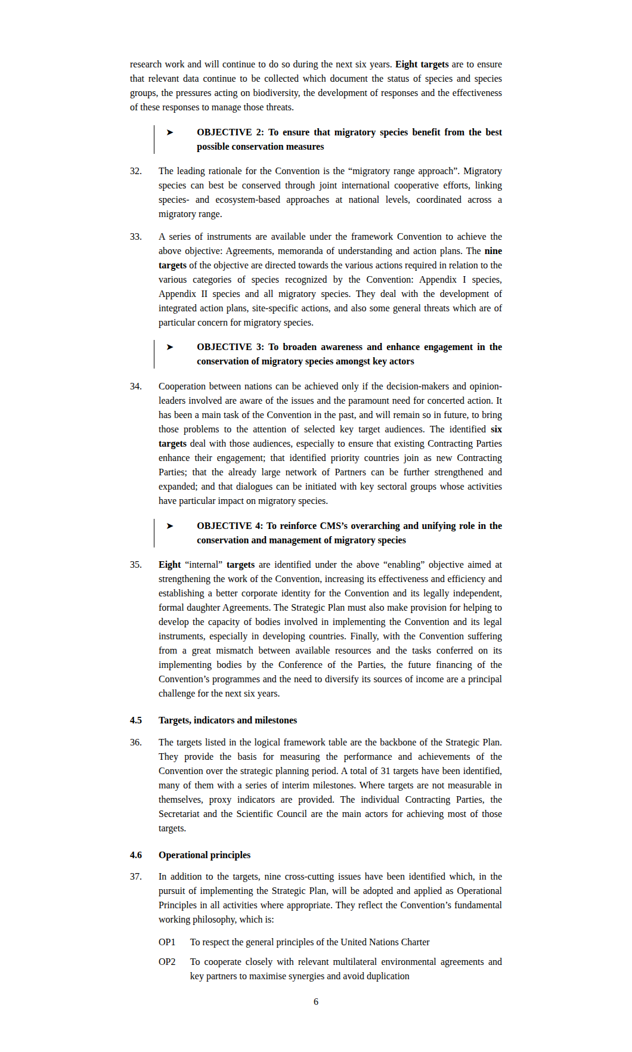research work and will continue to do so during the next six years. Eight targets are to ensure that relevant data continue to be collected which document the status of species and species groups, the pressures acting on biodiversity, the development of responses and the effectiveness of these responses to manage those threats.
➤ OBJECTIVE 2: To ensure that migratory species benefit from the best possible conservation measures
32. The leading rationale for the Convention is the “migratory range approach”. Migratory species can best be conserved through joint international cooperative efforts, linking species- and ecosystem-based approaches at national levels, coordinated across a migratory range.
33. A series of instruments are available under the framework Convention to achieve the above objective: Agreements, memoranda of understanding and action plans. The nine targets of the objective are directed towards the various actions required in relation to the various categories of species recognized by the Convention: Appendix I species, Appendix II species and all migratory species. They deal with the development of integrated action plans, site-specific actions, and also some general threats which are of particular concern for migratory species.
➤ OBJECTIVE 3: To broaden awareness and enhance engagement in the conservation of migratory species amongst key actors
34. Cooperation between nations can be achieved only if the decision-makers and opinion-leaders involved are aware of the issues and the paramount need for concerted action. It has been a main task of the Convention in the past, and will remain so in future, to bring those problems to the attention of selected key target audiences. The identified six targets deal with those audiences, especially to ensure that existing Contracting Parties enhance their engagement; that identified priority countries join as new Contracting Parties; that the already large network of Partners can be further strengthened and expanded; and that dialogues can be initiated with key sectoral groups whose activities have particular impact on migratory species.
➤ OBJECTIVE 4: To reinforce CMS’s overarching and unifying role in the conservation and management of migratory species
35. Eight “internal” targets are identified under the above “enabling” objective aimed at strengthening the work of the Convention, increasing its effectiveness and efficiency and establishing a better corporate identity for the Convention and its legally independent, formal daughter Agreements. The Strategic Plan must also make provision for helping to develop the capacity of bodies involved in implementing the Convention and its legal instruments, especially in developing countries. Finally, with the Convention suffering from a great mismatch between available resources and the tasks conferred on its implementing bodies by the Conference of the Parties, the future financing of the Convention’s programmes and the need to diversify its sources of income are a principal challenge for the next six years.
4.5 Targets, indicators and milestones
36. The targets listed in the logical framework table are the backbone of the Strategic Plan. They provide the basis for measuring the performance and achievements of the Convention over the strategic planning period. A total of 31 targets have been identified, many of them with a series of interim milestones. Where targets are not measurable in themselves, proxy indicators are provided. The individual Contracting Parties, the Secretariat and the Scientific Council are the main actors for achieving most of those targets.
4.6 Operational principles
37. In addition to the targets, nine cross-cutting issues have been identified which, in the pursuit of implementing the Strategic Plan, will be adopted and applied as Operational Principles in all activities where appropriate. They reflect the Convention’s fundamental working philosophy, which is:
OP1 To respect the general principles of the United Nations Charter
OP2 To cooperate closely with relevant multilateral environmental agreements and key partners to maximise synergies and avoid duplication
6